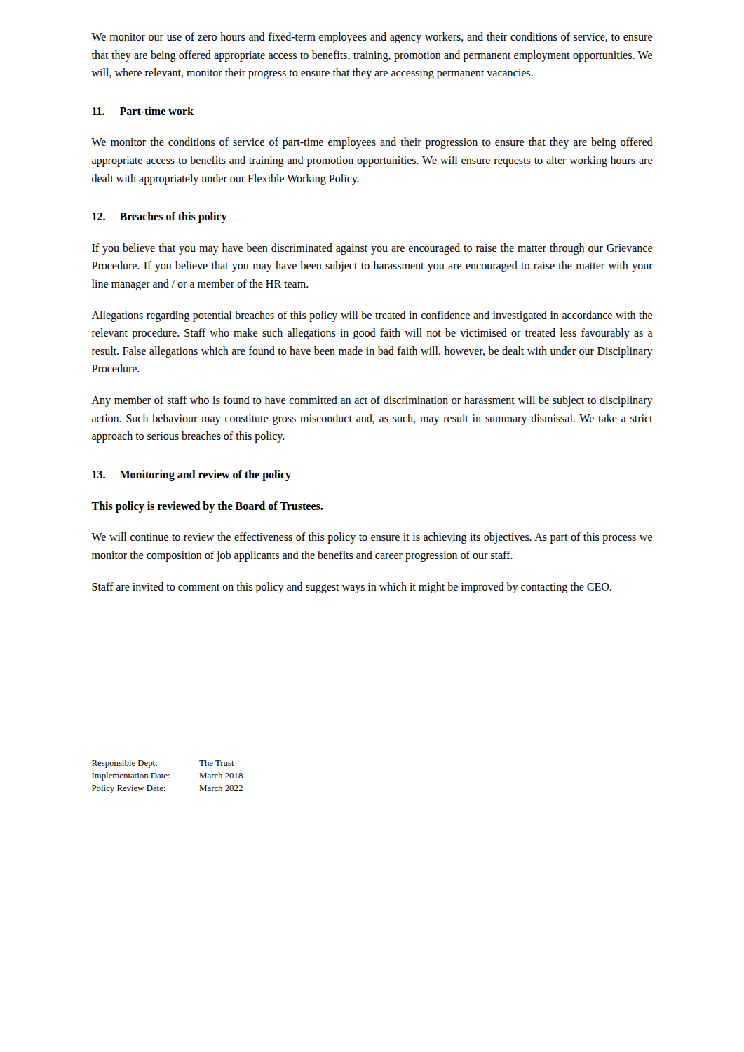We monitor our use of zero hours and fixed-term employees and agency workers, and their conditions of service, to ensure that they are being offered appropriate access to benefits, training, promotion and permanent employment opportunities. We will, where relevant, monitor their progress to ensure that they are accessing permanent vacancies.
11. Part-time work
We monitor the conditions of service of part-time employees and their progression to ensure that they are being offered appropriate access to benefits and training and promotion opportunities. We will ensure requests to alter working hours are dealt with appropriately under our Flexible Working Policy.
12. Breaches of this policy
If you believe that you may have been discriminated against you are encouraged to raise the matter through our Grievance Procedure. If you believe that you may have been subject to harassment you are encouraged to raise the matter with your line manager and / or a member of the HR team.
Allegations regarding potential breaches of this policy will be treated in confidence and investigated in accordance with the relevant procedure. Staff who make such allegations in good faith will not be victimised or treated less favourably as a result. False allegations which are found to have been made in bad faith will, however, be dealt with under our Disciplinary Procedure.
Any member of staff who is found to have committed an act of discrimination or harassment will be subject to disciplinary action. Such behaviour may constitute gross misconduct and, as such, may result in summary dismissal. We take a strict approach to serious breaches of this policy.
13. Monitoring and review of the policy
This policy is reviewed by the Board of Trustees.
We will continue to review the effectiveness of this policy to ensure it is achieving its objectives. As part of this process we monitor the composition of job applicants and the benefits and career progression of our staff.
Staff are invited to comment on this policy and suggest ways in which it might be improved by contacting the CEO.
Responsible Dept: The Trust
Implementation Date: March 2018
Policy Review Date: March 2022